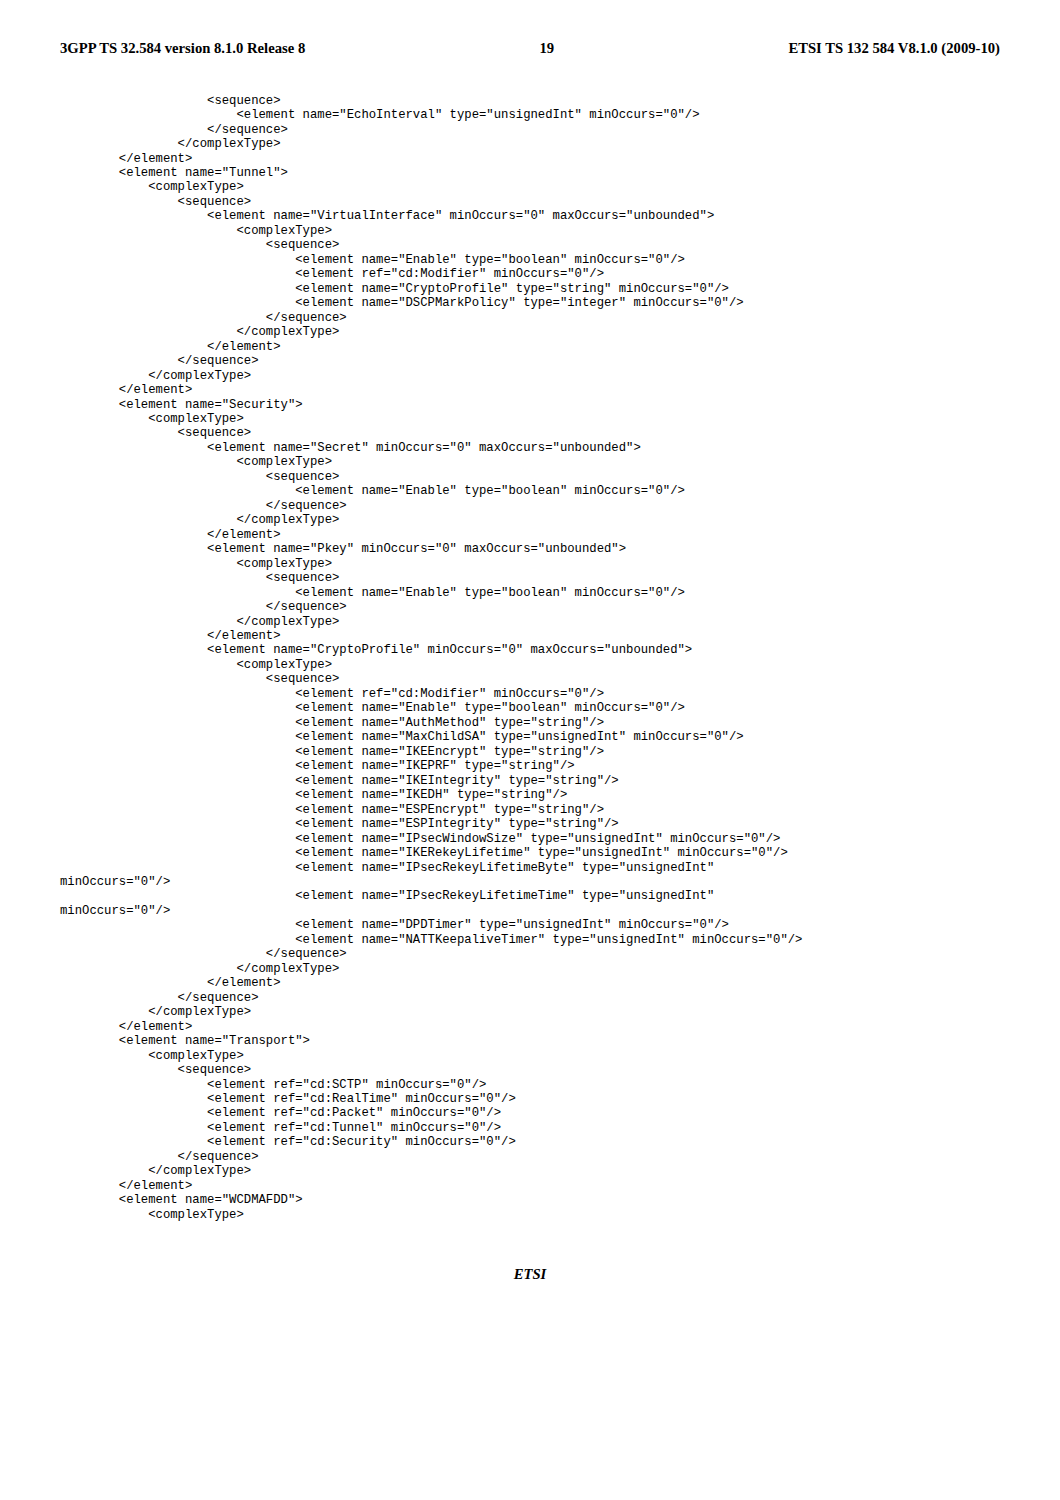3GPP TS 32.584 version 8.1.0 Release 8
19
ETSI TS 132 584 V8.1.0 (2009-10)
                    <sequence>
                        <element name="EchoInterval" type="unsignedInt" minOccurs="0"/>
                    </sequence>
                </complexType>
        </element>
        <element name="Tunnel">
            <complexType>
                <sequence>
                    <element name="VirtualInterface" minOccurs="0" maxOccurs="unbounded">
                        <complexType>
                            <sequence>
                                <element name="Enable" type="boolean" minOccurs="0"/>
                                <element ref="cd:Modifier" minOccurs="0"/>
                                <element name="CryptoProfile" type="string" minOccurs="0"/>
                                <element name="DSCPMarkPolicy" type="integer" minOccurs="0"/>
                            </sequence>
                        </complexType>
                    </element>
                </sequence>
            </complexType>
        </element>
        <element name="Security">
            <complexType>
                <sequence>
                    <element name="Secret" minOccurs="0" maxOccurs="unbounded">
                        <complexType>
                            <sequence>
                                <element name="Enable" type="boolean" minOccurs="0"/>
                            </sequence>
                        </complexType>
                    </element>
                    <element name="Pkey" minOccurs="0" maxOccurs="unbounded">
                        <complexType>
                            <sequence>
                                <element name="Enable" type="boolean" minOccurs="0"/>
                            </sequence>
                        </complexType>
                    </element>
                    <element name="CryptoProfile" minOccurs="0" maxOccurs="unbounded">
                        <complexType>
                            <sequence>
                                <element ref="cd:Modifier" minOccurs="0"/>
                                <element name="Enable" type="boolean" minOccurs="0"/>
                                <element name="AuthMethod" type="string"/>
                                <element name="MaxChildSA" type="unsignedInt" minOccurs="0"/>
                                <element name="IKEEncrypt" type="string"/>
                                <element name="IKEPRF" type="string"/>
                                <element name="IKEIntegrity" type="string"/>
                                <element name="IKEDH" type="string"/>
                                <element name="ESPEncrypt" type="string"/>
                                <element name="ESPIntegrity" type="string"/>
                                <element name="IPsecWindowSize" type="unsignedInt" minOccurs="0"/>
                                <element name="IKERekeyLifetime" type="unsignedInt" minOccurs="0"/>
                                <element name="IPsecRekeyLifetimeByte" type="unsignedInt"
minOccurs="0"/>
                                <element name="IPsecRekeyLifetimeTime" type="unsignedInt"
minOccurs="0"/>
                                <element name="DPDTimer" type="unsignedInt" minOccurs="0"/>
                                <element name="NATTKeepaliveTimer" type="unsignedInt" minOccurs="0"/>
                            </sequence>
                        </complexType>
                    </element>
                </sequence>
            </complexType>
        </element>
        <element name="Transport">
            <complexType>
                <sequence>
                    <element ref="cd:SCTP" minOccurs="0"/>
                    <element ref="cd:RealTime" minOccurs="0"/>
                    <element ref="cd:Packet" minOccurs="0"/>
                    <element ref="cd:Tunnel" minOccurs="0"/>
                    <element ref="cd:Security" minOccurs="0"/>
                </sequence>
            </complexType>
        </element>
        <element name="WCDMAFDD">
            <complexType>
ETSI